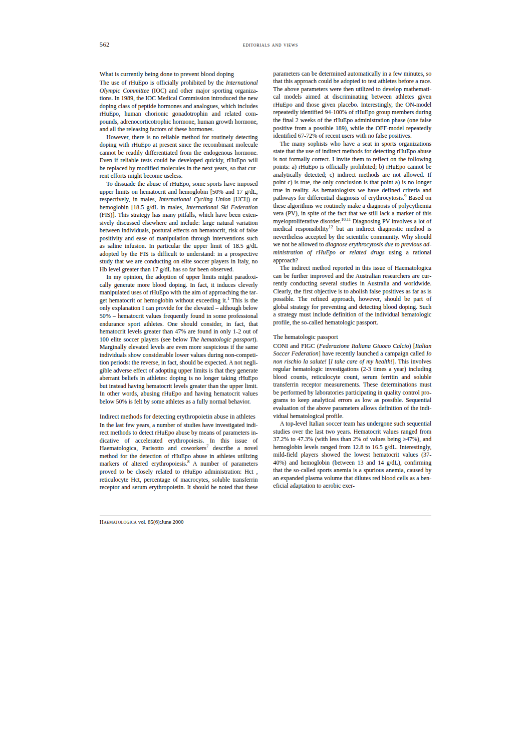562 editorials and views
What is currently being done to prevent blood doping
The use of rHuEpo is officially prohibited by the International Olympic Committee (IOC) and other major sporting organizations. In 1989, the IOC Medical Commission introduced the new doping class of peptide hormones and analogues, which includes rHuEpo, human chorionic gonadotrophin and related compounds, adrenocorticotrophic hormone, human growth hormone, and all the releasing factors of these hormones.
However, there is no reliable method for routinely detecting doping with rHuEpo at present since the recombinant molecule cannot be readily differentiated from the endogenous hormone. Even if reliable tests could be developed quickly, rHuEpo will be replaced by modified molecules in the next years, so that current efforts might become useless.
To dissuade the abuse of rHuEpo, some sports have imposed upper limits on hematocrit and hemoglobin [50% and 17 g/dL, respectively, in males, International Cycling Union [UCI]) or hemoglobin [18.5 g/dL in males, International Ski Federation (FIS)]. This strategy has many pitfalls, which have been extensively discussed elsewhere and include: large natural variation between individuals, postural effects on hematocrit, risk of false positivity and ease of manipulation through interventions such as saline infusion. In particular the upper limit of 18.5 g/dL adopted by the FIS is difficult to understand: in a prospective study that we are conducting on elite soccer players in Italy, no Hb level greater than 17 g/dL has so far been observed.
In my opinion, the adoption of upper limits might paradoxically generate more blood doping. In fact, it induces cleverly manipulated uses of rHuEpo with the aim of approaching the target hematocrit or hemoglobin without exceeding it.1 This is the only explanation I can provide for the elevated – although below 50% – hematocrit values frequently found in some professional endurance sport athletes. One should consider, in fact, that hematocrit levels greater than 47% are found in only 1-2 out of 100 elite soccer players (see below The hematologic passport). Marginally elevated levels are even more suspicious if the same individuals show considerable lower values during non-competition periods: the reverse, in fact, should be expected. A not negligible adverse effect of adopting upper limits is that they generate aberrant beliefs in athletes: doping is no longer taking rHuEpo but instead having hematocrit levels greater than the upper limit. In other words, abusing rHuEpo and having hematocrit values below 50% is felt by some athletes as a fully normal behavior.
Indirect methods for detecting erythropoietin abuse in athletes
In the last few years, a number of studies have investigated indirect methods to detect rHuEpo abuse by means of parameters indicative of accelerated erythropoiesis. In this issue of Haematologica, Parisotto and coworkers7 describe a novel method for the detection of rHuEpo abuse in athletes utilizing markers of altered erythropoiesis.8 A number of parameters proved to be closely related to rHuEpo administration: Hct , reticulocyte Hct, percentage of macrocytes, soluble transferrin receptor and serum erythropoietin. It should be noted that these parameters can be determined automatically in a few minutes, so that this approach could be adopted to test athletes before a race. The above parameters were then utilized to develop mathematical models aimed at discriminating between athletes given rHuEpo and those given placebo. Interestingly, the ON-model repeatedly identified 94-100% of rHuEpo group members during the final 2 weeks of the rHuEpo administration phase (one false positive from a possible 189), while the OFF-model repeatedly identified 67-72% of recent users with no false positives.
The many sophists who have a seat in sports organizations state that the use of indirect methods for detecting rHuEpo abuse is not formally correct. I invite them to reflect on the following points: a) rHuEpo is officially prohibited; b) rHuEpo cannot be analytically detected; c) indirect methods are not allowed. If point c) is true, the only conclusion is that point a) is no longer true in reality. As hematologists we have defined criteria and pathways for differential diagnosis of erythrocytosis.9 Based on these algorithms we routinely make a diagnosis of polycythemia vera (PV), in spite of the fact that we still lack a marker of this myeloproliferative disorder.10,11 Diagnosing PV involves a lot of medical responsibility12 but an indirect diagnostic method is nevertheless accepted by the scientific community. Why should we not be allowed to diagnose erythrocytosis due to previous administration of rHuEpo or related drugs using a rational approach?
The indirect method reported in this issue of Haematologica can be further improved and the Australian researchers are currently conducting several studies in Australia and worldwide. Clearly, the first objective is to abolish false positives as far as is possible. The refined approach, however, should be part of global strategy for preventing and detecting blood doping. Such a strategy must include definition of the individual hematologic profile, the so-called hematologic passport.
The hematologic passport
CONI and FIGC (Federazione Italiana Giuoco Calcio) [Italian Soccer Federation] have recently launched a campaign called Io non rischio la salute! [I take care of my health!]. This involves regular hematologic investigations (2-3 times a year) including blood counts, reticulocyte count, serum ferritin and soluble transferrin receptor measurements. These determinations must be performed by laboratories participating in quality control programs to keep analytical errors as low as possible. Sequential evaluation of the above parameters allows definition of the individual hematological profile.
A top-level Italian soccer team has undergone such sequential studies over the last two years. Hematocrit values ranged from 37.2% to 47.3% (with less than 2% of values being ≥47%), and hemoglobin levels ranged from 12.8 to 16.5 g/dL. Interestingly, mild-field players showed the lowest hematocrit values (37-40%) and hemoglobin (between 13 and 14 g/dL), confirming that the so-called sports anemia is a spurious anemia, caused by an expanded plasma volume that dilutes red blood cells as a beneficial adaptation to aerobic exer-
Haematologica vol. 85(6):June 2000